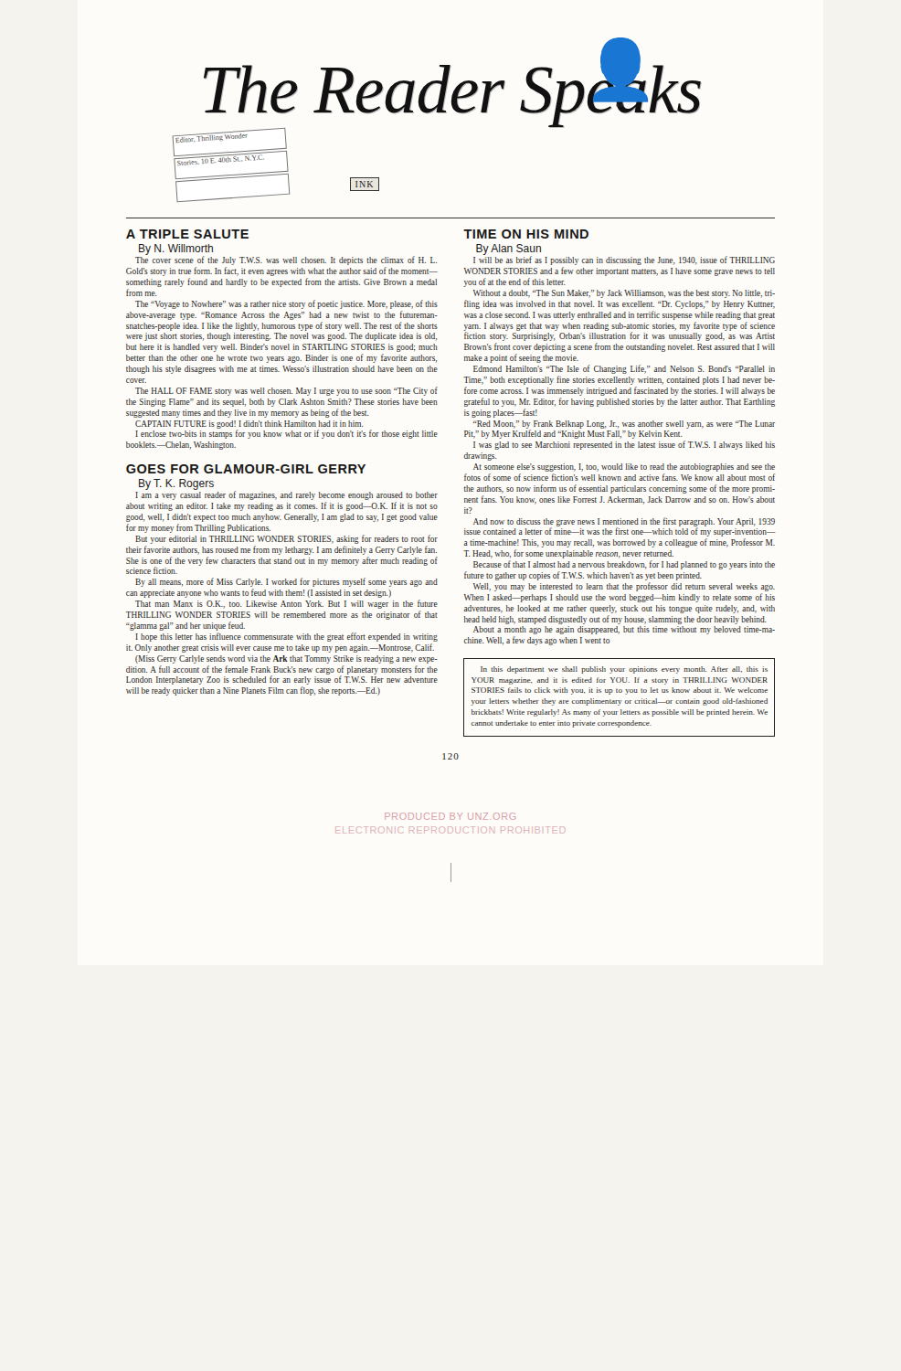👤
✏
The Reader Speaks
Editor, Thrilling Wonder Stories, 10 E. 40th St., N.Y.C.
INK
A TRIPLE SALUTE
By N. Willmorth
The cover scene of the July T.W.S. was well chosen. It depicts the climax of H. L. Gold's story in true form. In fact, it even agrees with what the author said of the moment—something rarely found and hardly to be expected from the artists. Give Brown a medal from me.
The “Voyage to Nowhere” was a rather nice story of poetic justice. More, please, of this above-average type. “Romance Across the Ages” had a new twist to the futureman-snatches-people idea. I like the lightly, humorous type of story well. The rest of the shorts were just short stories, though interesting. The novel was good. The duplicate idea is old, but here it is handled very well. Binder's novel in STARTLING STORIES is good; much better than the other one he wrote two years ago. Binder is one of my favorite authors, though his style disagrees with me at times. Wesso's illustration should have been on the cover.
The HALL OF FAME story was well chosen. May I urge you to use soon “The City of the Singing Flame” and its sequel, both by Clark Ashton Smith? These stories have been suggested many times and they live in my memory as being of the best.
CAPTAIN FUTURE is good! I didn't think Hamilton had it in him.
I enclose two-bits in stamps for you know what or if you don't it's for those eight little booklets.—Chelan, Washington.
GOES FOR GLAMOUR-GIRL GERRY
By T. K. Rogers
I am a very casual reader of magazines, and rarely become enough aroused to bother about writing an editor. I take my reading as it comes. If it is good—O.K. If it is not so good, well, I didn't expect too much anyhow. Generally, I am glad to say, I get good value for my money from Thrilling Publications.
But your editorial in THRILLING WONDER STORIES, asking for readers to root for their favorite authors, has roused me from my lethargy. I am definitely a Gerry Carlyle fan. She is one of the very few characters that stand out in my memory after much reading of science fiction.
By all means, more of Miss Carlyle. I worked for pictures myself some years ago and can appreciate anyone who wants to feud with them! (I assisted in set design.)
That man Manx is O.K., too. Likewise Anton York. But I will wager in the future THRILLING WONDER STORIES will be remembered more as the originator of that “glamma gal” and her unique feud.
I hope this letter has influence commensurate with the great effort expended in writing it. Only another great crisis will ever cause me to take up my pen again.—Montrose, Calif.
(Miss Gerry Carlyle sends word via the Ark that Tommy Strike is readying a new expedition. A full account of the female Frank Buck's new cargo of planetary monsters for the London Interplanetary Zoo is scheduled for an early issue of T.W.S. Her new adventure will be ready quicker than a Nine Planets Film can flop, she reports.—Ed.)
TIME ON HIS MIND
By Alan Saun
I will be as brief as I possibly can in discussing the June, 1940, issue of THRILLING WONDER STORIES and a few other important matters, as I have some grave news to tell you of at the end of this letter.
Without a doubt, “The Sun Maker,” by Jack Williamson, was the best story. No little, trifling idea was involved in that novel. It was excellent. “Dr. Cyclops,” by Henry Kuttner, was a close second. I was utterly enthralled and in terrific suspense while reading that great yarn. I always get that way when reading sub-atomic stories, my favorite type of science fiction story. Surprisingly, Orban's illustration for it was unusually good, as was Artist Brown's front cover depicting a scene from the outstanding novelet. Rest assured that I will make a point of seeing the movie.
Edmond Hamilton's “The Isle of Changing Life,” and Nelson S. Bond's “Parallel in Time,” both exceptionally fine stories excellently written, contained plots I had never before come across. I was immensely intrigued and fascinated by the stories. I will always be grateful to you, Mr. Editor, for having published stories by the latter author. That Earthling is going places—fast!
“Red Moon,” by Frank Belknap Long, Jr., was another swell yarn, as were “The Lunar Pit,” by Myer Krulfeld and “Knight Must Fall,” by Kelvin Kent.
I was glad to see Marchioni represented in the latest issue of T.W.S. I always liked his drawings.
At someone else's suggestion, I, too, would like to read the autobiographies and see the fotos of some of science fiction's well known and active fans. We know all about most of the authors, so now inform us of essential particulars concerning some of the more prominent fans. You know, ones like Forrest J. Ackerman, Jack Darrow and so on. How's about it?
And now to discuss the grave news I mentioned in the first paragraph. Your April, 1939 issue contained a letter of mine—it was the first one—which told of my super-invention—a time-machine! This, you may recall, was borrowed by a colleague of mine, Professor M. T. Head, who, for some unexplainable reason, never returned.
Because of that I almost had a nervous breakdown, for I had planned to go years into the future to gather up copies of T.W.S. which haven't as yet been printed.
Well, you may be interested to learn that the professor did return several weeks ago. When I asked—perhaps I should use the word begged—him kindly to relate some of his adventures, he looked at me rather queerly, stuck out his tongue quite rudely, and, with head held high, stamped disgustedly out of my house, slamming the door heavily behind.
About a month ago he again disappeared, but this time without my beloved time-machine. Well, a few days ago when I went to
In this department we shall publish your opinions every month. After all, this is YOUR magazine, and it is edited for YOU. If a story in THRILLING WONDER STORIES fails to click with you, it is up to you to let us know about it. We welcome your letters whether they are complimentary or critical—or contain good old-fashioned brickbats! Write regularly! As many of your letters as possible will be printed herein. We cannot undertake to enter into private correspondence.
120
PRODUCED BY UNZ.ORG
ELECTRONIC REPRODUCTION PROHIBITED